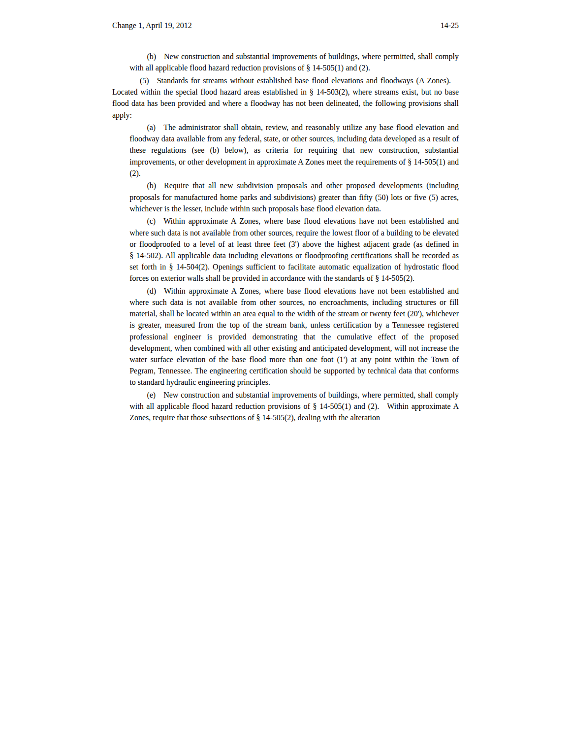Change 1, April 19, 2012
14-25
(b) New construction and substantial improvements of buildings, where permitted, shall comply with all applicable flood hazard reduction provisions of § 14-505(1) and (2).
(5) Standards for streams without established base flood elevations and floodways (A Zones). Located within the special flood hazard areas established in § 14-503(2), where streams exist, but no base flood data has been provided and where a floodway has not been delineated, the following provisions shall apply:
(a) The administrator shall obtain, review, and reasonably utilize any base flood elevation and floodway data available from any federal, state, or other sources, including data developed as a result of these regulations (see (b) below), as criteria for requiring that new construction, substantial improvements, or other development in approximate A Zones meet the requirements of § 14-505(1) and (2).
(b) Require that all new subdivision proposals and other proposed developments (including proposals for manufactured home parks and subdivisions) greater than fifty (50) lots or five (5) acres, whichever is the lesser, include within such proposals base flood elevation data.
(c) Within approximate A Zones, where base flood elevations have not been established and where such data is not available from other sources, require the lowest floor of a building to be elevated or floodproofed to a level of at least three feet (3') above the highest adjacent grade (as defined in § 14-502). All applicable data including elevations or floodproofing certifications shall be recorded as set forth in § 14-504(2). Openings sufficient to facilitate automatic equalization of hydrostatic flood forces on exterior walls shall be provided in accordance with the standards of § 14-505(2).
(d) Within approximate A Zones, where base flood elevations have not been established and where such data is not available from other sources, no encroachments, including structures or fill material, shall be located within an area equal to the width of the stream or twenty feet (20'), whichever is greater, measured from the top of the stream bank, unless certification by a Tennessee registered professional engineer is provided demonstrating that the cumulative effect of the proposed development, when combined with all other existing and anticipated development, will not increase the water surface elevation of the base flood more than one foot (1') at any point within the Town of Pegram, Tennessee. The engineering certification should be supported by technical data that conforms to standard hydraulic engineering principles.
(e) New construction and substantial improvements of buildings, where permitted, shall comply with all applicable flood hazard reduction provisions of § 14-505(1) and (2). Within approximate A Zones, require that those subsections of § 14-505(2), dealing with the alteration